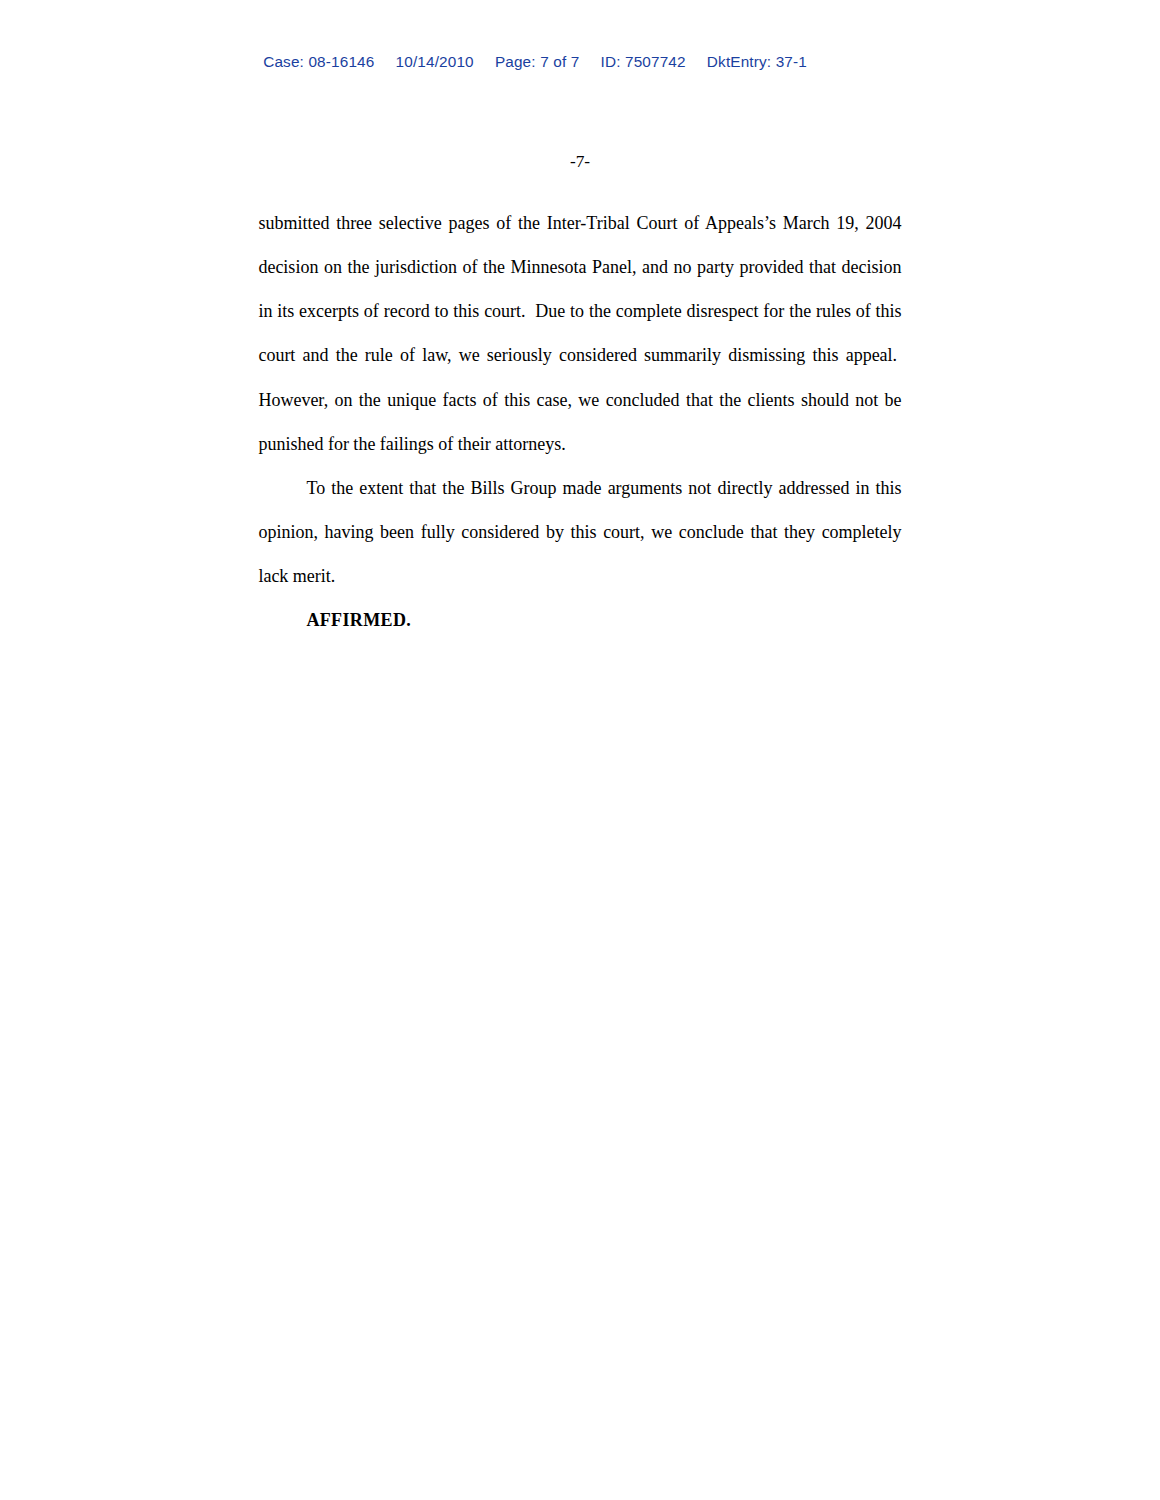Case: 08-1614610/14/2010 Page: 7 of 7 ID: 7507742 DktEntry: 37-1
-7-
submitted three selective pages of the Inter-Tribal Court of Appeals’s March 19, 2004 decision on the jurisdiction of the Minnesota Panel, and no party provided that decision in its excerpts of record to this court. Due to the complete disrespect for the rules of this court and the rule of law, we seriously considered summarily dismissing this appeal. However, on the unique facts of this case, we concluded that the clients should not be punished for the failings of their attorneys.
To the extent that the Bills Group made arguments not directly addressed in this opinion, having been fully considered by this court, we conclude that they completely lack merit.
AFFIRMED.